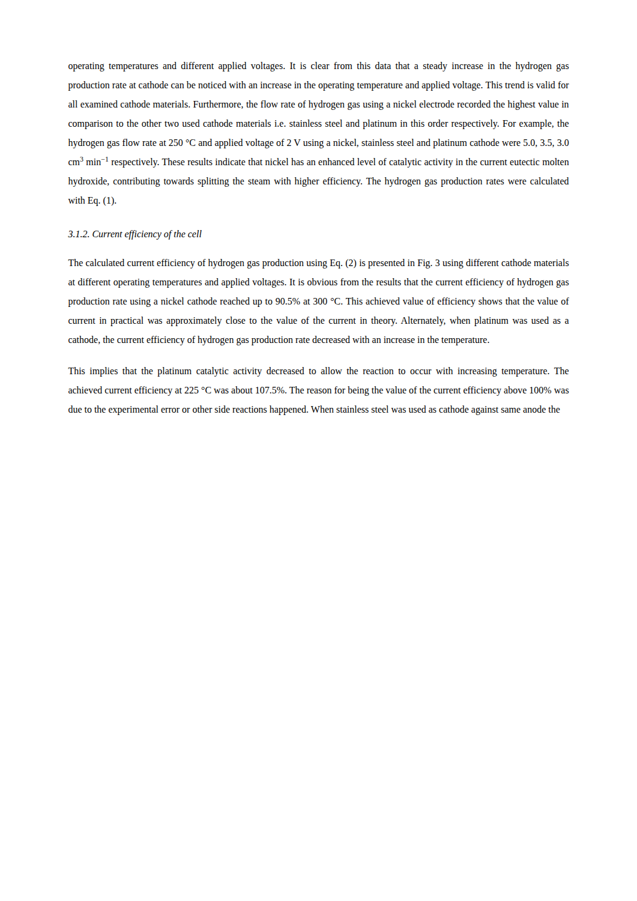operating temperatures and different applied voltages. It is clear from this data that a steady increase in the hydrogen gas production rate at cathode can be noticed with an increase in the operating temperature and applied voltage. This trend is valid for all examined cathode materials. Furthermore, the flow rate of hydrogen gas using a nickel electrode recorded the highest value in comparison to the other two used cathode materials i.e. stainless steel and platinum in this order respectively. For example, the hydrogen gas flow rate at 250 °C and applied voltage of 2 V using a nickel, stainless steel and platinum cathode were 5.0, 3.5, 3.0 cm3 min−1 respectively. These results indicate that nickel has an enhanced level of catalytic activity in the current eutectic molten hydroxide, contributing towards splitting the steam with higher efficiency. The hydrogen gas production rates were calculated with Eq. (1).
3.1.2. Current efficiency of the cell
The calculated current efficiency of hydrogen gas production using Eq. (2) is presented in Fig. 3 using different cathode materials at different operating temperatures and applied voltages. It is obvious from the results that the current efficiency of hydrogen gas production rate using a nickel cathode reached up to 90.5% at 300 °C. This achieved value of efficiency shows that the value of current in practical was approximately close to the value of the current in theory. Alternately, when platinum was used as a cathode, the current efficiency of hydrogen gas production rate decreased with an increase in the temperature.
This implies that the platinum catalytic activity decreased to allow the reaction to occur with increasing temperature. The achieved current efficiency at 225 °C was about 107.5%. The reason for being the value of the current efficiency above 100% was due to the experimental error or other side reactions happened. When stainless steel was used as cathode against same anode the